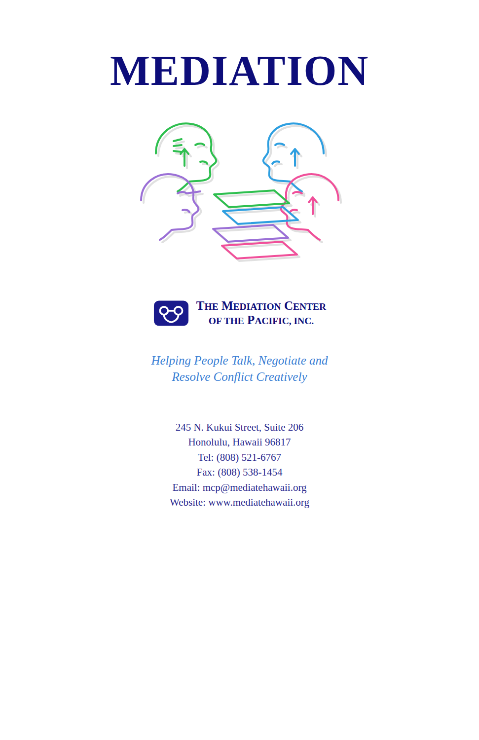MEDIATION
THE MEDIATION CENTER
OF THE PACIFIC, INC.
Helping People Talk, Negotiate and
Resolve Conflict Creatively
245 N. Kukui Street, Suite 206
Honolulu, Hawaii 96817
Tel: (808) 521-6767
Fax: (808) 538-1454
Email: mcp@mediatehawaii.org
Website: www.mediatehawaii.org